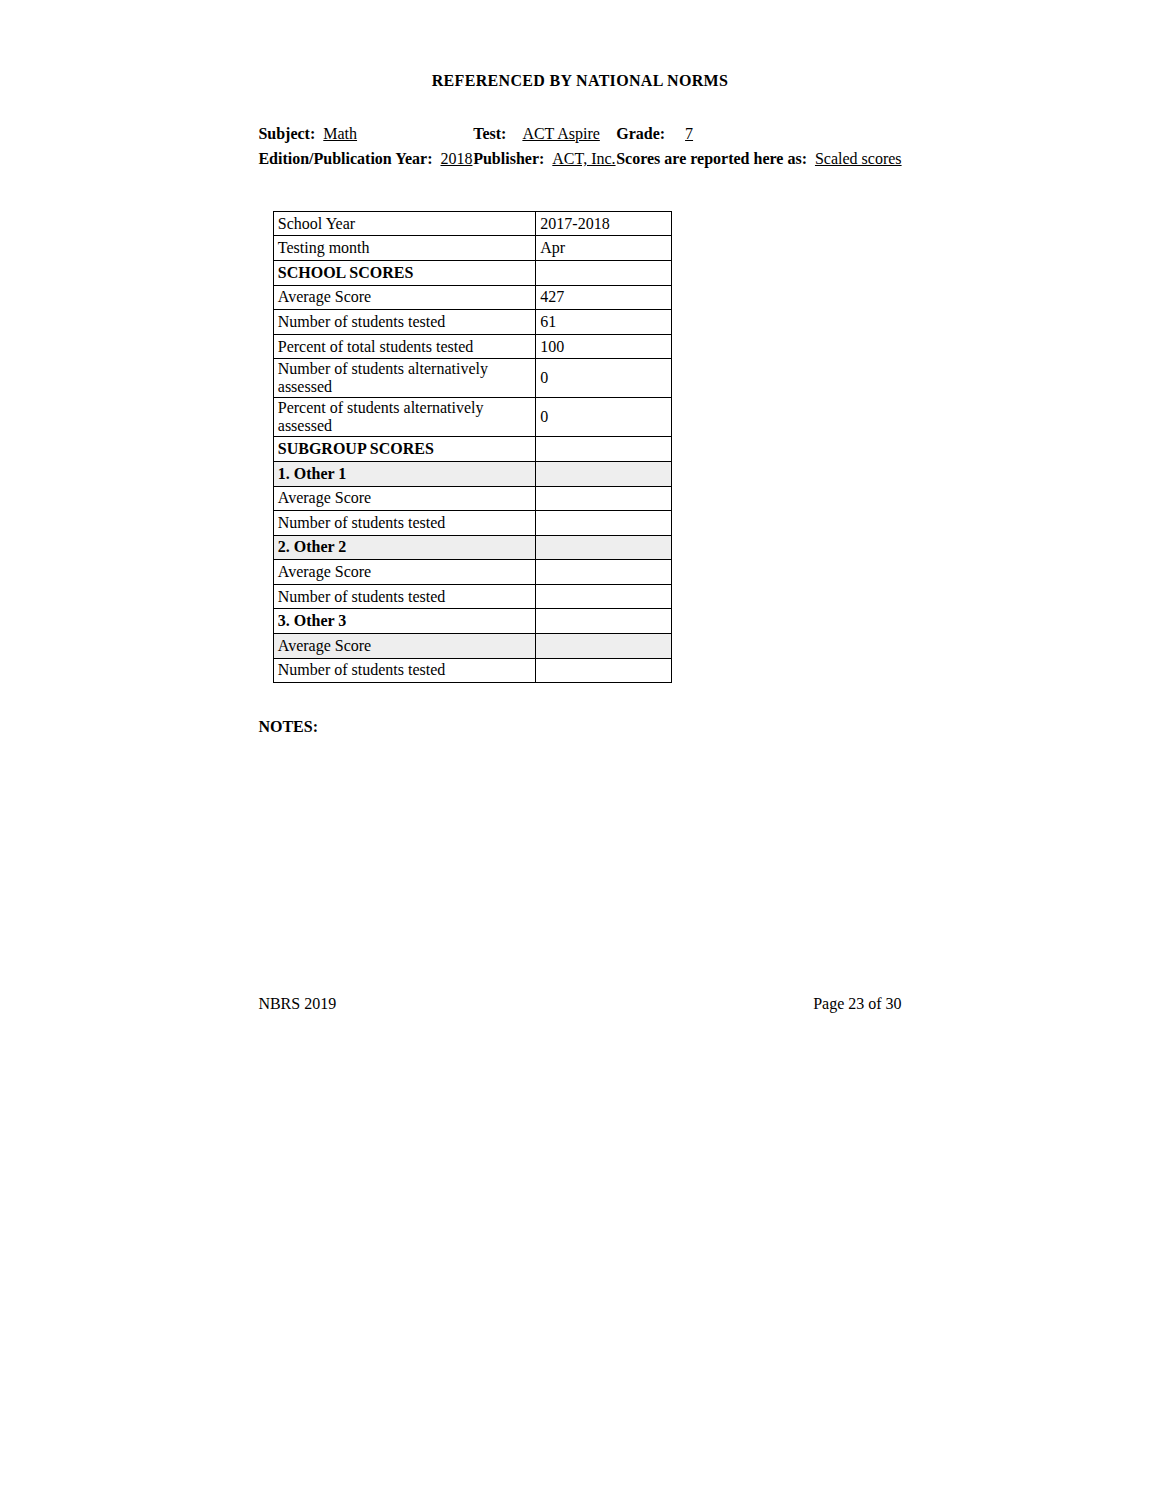REFERENCED BY NATIONAL NORMS
| Subject: Math | Test: ACT Aspire | Grade: 7 |
| Edition/Publication Year: 2018 | Publisher: ACT, Inc. | Scores are reported here as: Scaled scores |
| School Year | 2017-2018 |
| Testing month | Apr |
| SCHOOL SCORES | |
| Average Score | 427 |
| Number of students tested | 61 |
| Percent of total students tested | 100 |
| Number of students alternatively assessed | 0 |
| Percent of students alternatively assessed | 0 |
| SUBGROUP SCORES | |
| 1. Other 1 | |
| Average Score | |
| Number of students tested | |
| 2. Other 2 | |
| Average Score | |
| Number of students tested | |
| 3. Other 3 | |
| Average Score | |
| Number of students tested | |
NOTES:
NBRS 2019 Page 23 of 30